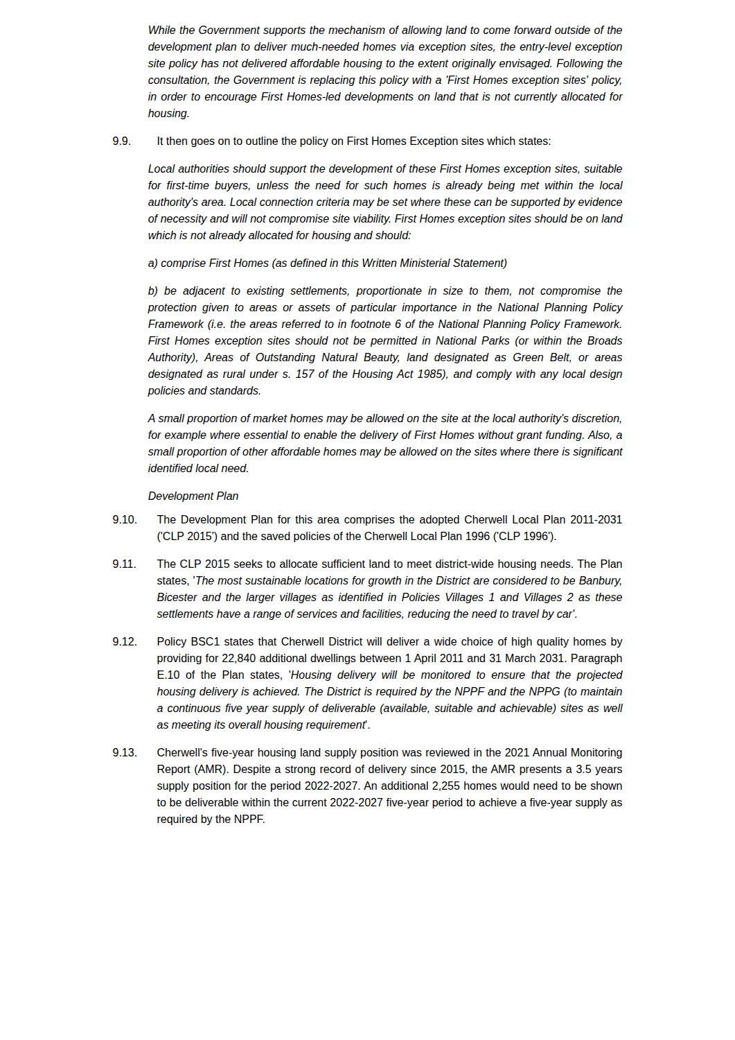While the Government supports the mechanism of allowing land to come forward outside of the development plan to deliver much-needed homes via exception sites, the entry-level exception site policy has not delivered affordable housing to the extent originally envisaged. Following the consultation, the Government is replacing this policy with a 'First Homes exception sites' policy, in order to encourage First Homes-led developments on land that is not currently allocated for housing.
9.9. It then goes on to outline the policy on First Homes Exception sites which states:
Local authorities should support the development of these First Homes exception sites, suitable for first-time buyers, unless the need for such homes is already being met within the local authority's area. Local connection criteria may be set where these can be supported by evidence of necessity and will not compromise site viability. First Homes exception sites should be on land which is not already allocated for housing and should:
a) comprise First Homes (as defined in this Written Ministerial Statement)
b) be adjacent to existing settlements, proportionate in size to them, not compromise the protection given to areas or assets of particular importance in the National Planning Policy Framework (i.e. the areas referred to in footnote 6 of the National Planning Policy Framework. First Homes exception sites should not be permitted in National Parks (or within the Broads Authority), Areas of Outstanding Natural Beauty, land designated as Green Belt, or areas designated as rural under s. 157 of the Housing Act 1985), and comply with any local design policies and standards.
A small proportion of market homes may be allowed on the site at the local authority's discretion, for example where essential to enable the delivery of First Homes without grant funding. Also, a small proportion of other affordable homes may be allowed on the sites where there is significant identified local need.
Development Plan
9.10. The Development Plan for this area comprises the adopted Cherwell Local Plan 2011-2031 ('CLP 2015') and the saved policies of the Cherwell Local Plan 1996 ('CLP 1996').
9.11. The CLP 2015 seeks to allocate sufficient land to meet district-wide housing needs. The Plan states, 'The most sustainable locations for growth in the District are considered to be Banbury, Bicester and the larger villages as identified in Policies Villages 1 and Villages 2 as these settlements have a range of services and facilities, reducing the need to travel by car'.
9.12. Policy BSC1 states that Cherwell District will deliver a wide choice of high quality homes by providing for 22,840 additional dwellings between 1 April 2011 and 31 March 2031. Paragraph E.10 of the Plan states, 'Housing delivery will be monitored to ensure that the projected housing delivery is achieved. The District is required by the NPPF and the NPPG (to maintain a continuous five year supply of deliverable (available, suitable and achievable) sites as well as meeting its overall housing requirement'.
9.13. Cherwell's five-year housing land supply position was reviewed in the 2021 Annual Monitoring Report (AMR). Despite a strong record of delivery since 2015, the AMR presents a 3.5 years supply position for the period 2022-2027. An additional 2,255 homes would need to be shown to be deliverable within the current 2022-2027 five-year period to achieve a five-year supply as required by the NPPF.